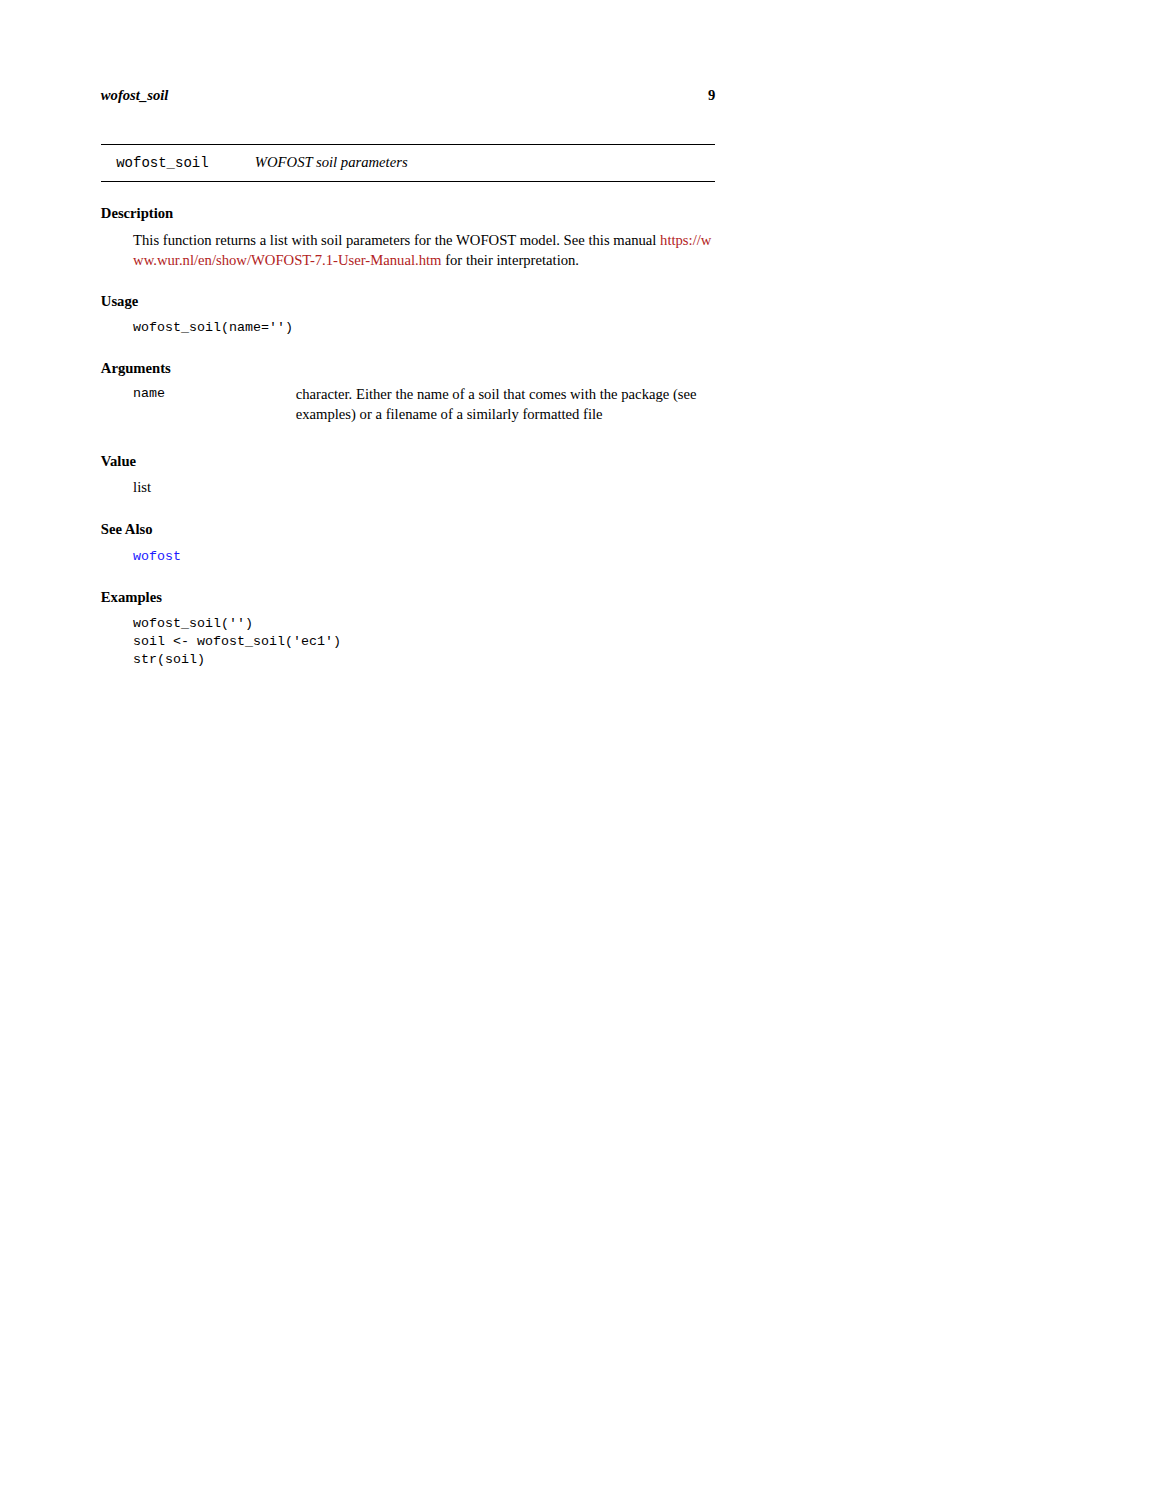wofost_soil 9
wofost_soil WOFOST soil parameters
Description
This function returns a list with soil parameters for the WOFOST model. See this manual https://www.wur.nl/en/show/WOFOST-7.1-User-Manual.htm for their interpretation.
Usage
wofost_soil(name='')
Arguments
| name | character. Either the name of a soil that comes with the package (see examples) or a filename of a similarly formatted file |
Value
list
See Also
wofost
Examples
wofost_soil('')
soil <- wofost_soil('ec1')
str(soil)